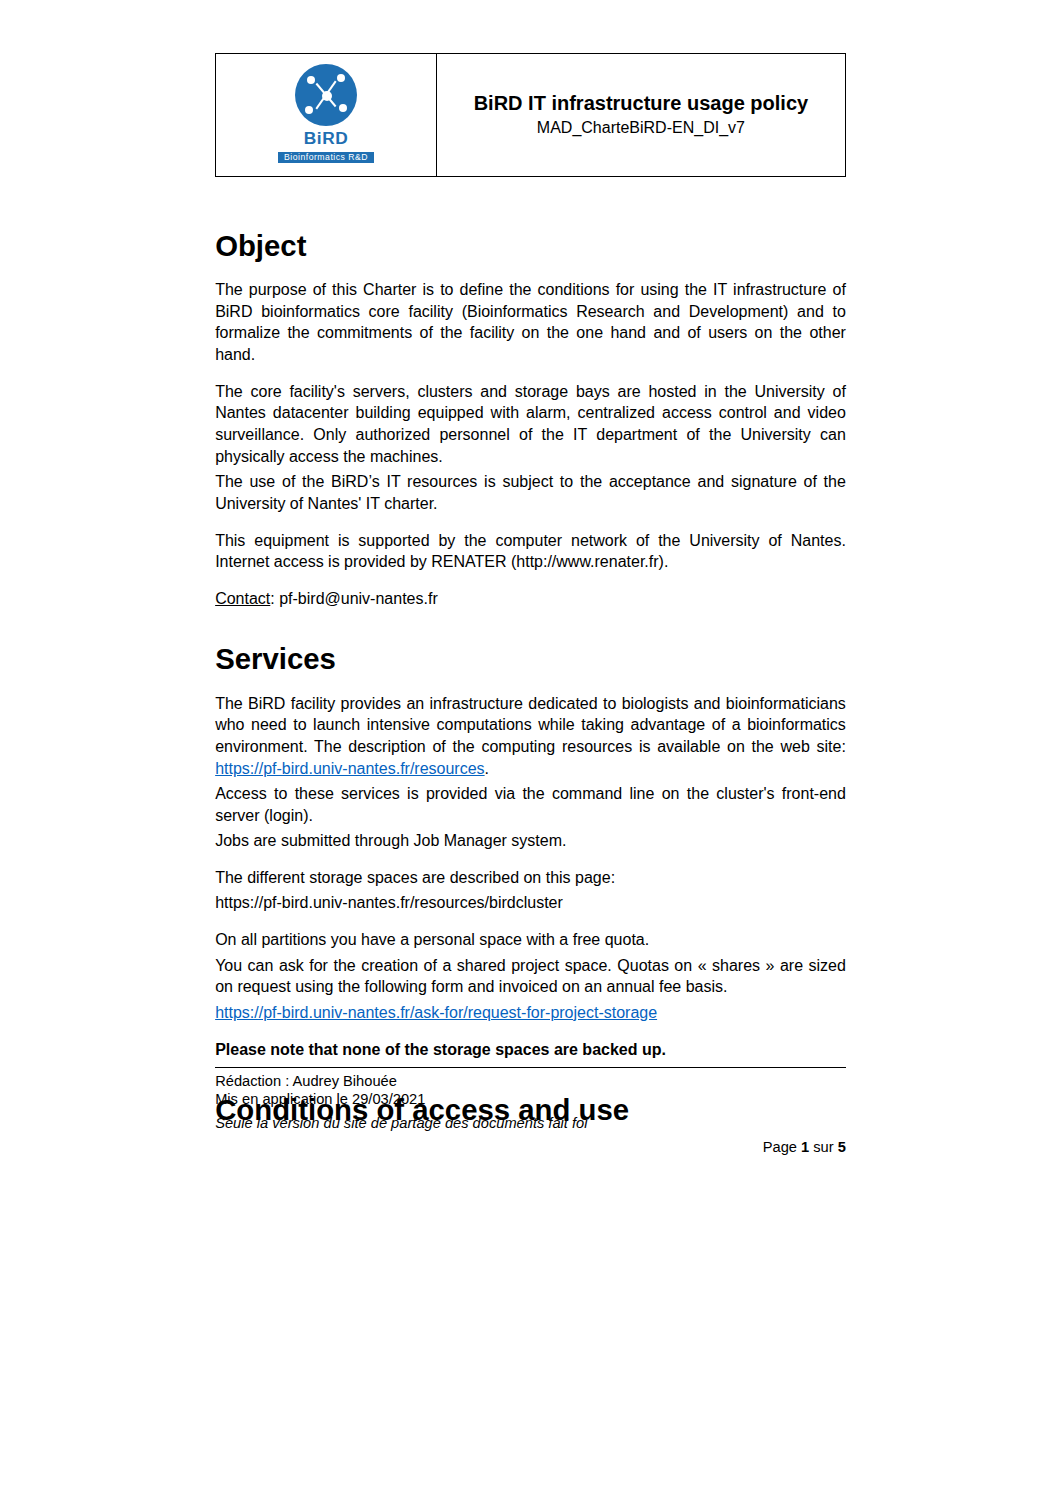| BiRD Bioinformatics R&D | BiRD IT infrastructure usage policy MAD_CharteBiRD-EN_DI_v7 |
Object
The purpose of this Charter is to define the conditions for using the IT infrastructure of BiRD bioinformatics core facility (Bioinformatics Research and Development) and to formalize the commitments of the facility on the one hand and of users on the other hand.
The core facility's servers, clusters and storage bays are hosted in the University of Nantes datacenter building equipped with alarm, centralized access control and video surveillance. Only authorized personnel of the IT department of the University can physically access the machines.
The use of the BiRD’s IT resources is subject to the acceptance and signature of the University of Nantes' IT charter.
This equipment is supported by the computer network of the University of Nantes. Internet access is provided by RENATER (http://www.renater.fr).
Contact: pf-bird@univ-nantes.fr
Services
The BiRD facility provides an infrastructure dedicated to biologists and bioinformaticians who need to launch intensive computations while taking advantage of a bioinformatics environment. The description of the computing resources is available on the web site: https://pf-bird.univ-nantes.fr/resources.
Access to these services is provided via the command line on the cluster's front-end server (login).
Jobs are submitted through Job Manager system.
The different storage spaces are described on this page:
https://pf-bird.univ-nantes.fr/resources/birdcluster
On all partitions you have a personal space with a free quota.
You can ask for the creation of a shared project space. Quotas on « shares » are sized on request using the following form and invoiced on an annual fee basis.
https://pf-bird.univ-nantes.fr/ask-for/request-for-project-storage
Please note that none of the storage spaces are backed up.
Conditions of access and use
Rédaction : Audrey Bihouée
Mis en application le 29/03/2021
Seule la version du site de partage des documents fait foi
Page 1 sur 5